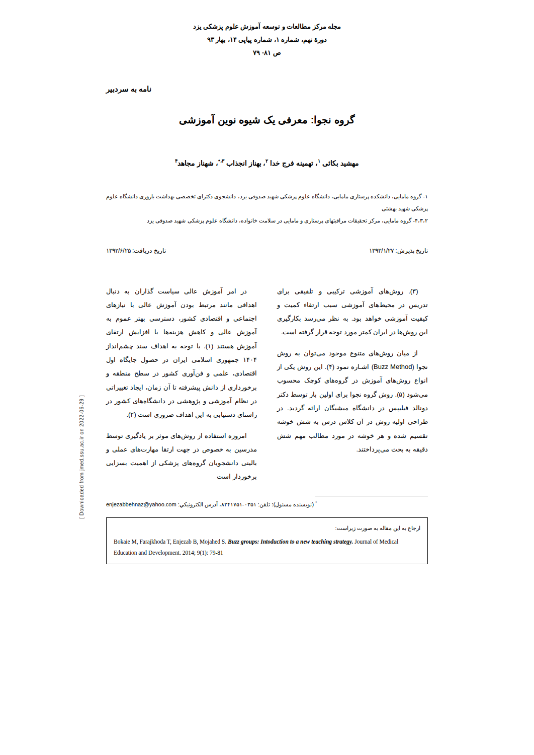[ Downloaded from jmed.ssu.ac.ir on 2022-06-29 ]
مجله مرکز مطالعات و توسعه آموزش علوم پزشکی یزد
دورة نهم، شماره ۱، شماره پیاپی ۱۴، بهار ۹۳
ص ۸۱- ۷۹
نامه به سردبیر
گروه نجوا: معرفی یک شیوه نوین آموزشی
مهشید بکائی ۱، تهمینه فرج خدا ۲، بهناز انجذاب ۳،*، شهناز مجاهد۴
۱- گروه مامایی، دانشکده پرستاری مامایی، دانشگاه علوم پزشکی شهید صدوقی یزد، دانشجوی دکترای تخصصی بهداشت باروری دانشگاه علوم پزشکی شهید بهشتی
۴،۳،۲- گروه مامایی، مرکز تحقیقات مراقبتهای پرستاری و مامایی در سلامت خانواده، دانشگاه علوم پزشکی شهید صدوقی یزد
تاریخ پذیرش: ۱۳۹۳/۱/۲۷ تاریخ دریافت: ۱۳۹۲/۶/۲۵
(۳). روش‌های آموزشی ترکیبی و تلفیقی برای تدریس در محیط‌های آموزشی سبب ارتقاء کمیت و کیفیت آموزشی خواهد بود. به نظر می‌رسد بکارگیری این روش‌ها در ایران کمتر مورد توجه قرار گرفته است.
از میان روش‌های متنوع موجود می‌توان به روش نجوا (Buzz Method) اشـاره نمود (۴). این روش یکی از انواع روش‌های آموزش در گروه‌های کوچک محسوب می‌شود (۵). روش گروه نجوا برای اولین بار توسط دکتر دونالد فیلیپس در دانشگاه میشیگان ارائه گردید. در طراحی اولیه روش در آن کلاس درس به شش خوشه تقسیم شده و هر خوشه در مورد مطالب مهم شش دقیقه به بحث می‌پرداختند.
در امر آموزش عالی سیاست گذاران به دنبال اهدافی مانند مرتبط بودن آموزش عالی با نیازهای اجتماعی و اقتصادی کشور، دسترسی بهتر عموم به آموزش عالی و کاهش هزینه‌ها با افزایش ارتقای آموزش هستند (۱). با توجه به اهداف سند چشم‌انداز ۱۴۰۴ جمهوری اسلامی ایران در حصول جایگاه اول اقتصادی، علمی و فن‌آوری کشور در سطح منطقه و برخورداری از دانش پیشرفته تا آن زمان، ایجاد تغییراتی در نظام آموزشی و پژوهشی در دانشگاه‌های کشور در راستای دستیابی به این اهداف ضروری است (۲).
امروزه استفاده از روش‌های موثر بر یادگیری توسط مدرسین به خصوص در جهت ارتقا مهارت‌های عملی و بالینی دانشجویان گروه‌های پزشکی از اهمیت بسزایی برخوردار است
* (نویسنده مسئول)؛ تلفن: ۰۳۵۱-۸۲۴۱۷۵۱، آدرس الکترونیکي: enjezabbehnaz@yahoo.com
ارجاع به این مقاله به صورت زیراست:
Bokaie M, Farajkhoda T, Enjezab B, Mojahed S. Buzz groups: Intoduction to a new teaching strategy. Journal of Medical Education and Development. 2014; 9(1): 79-81